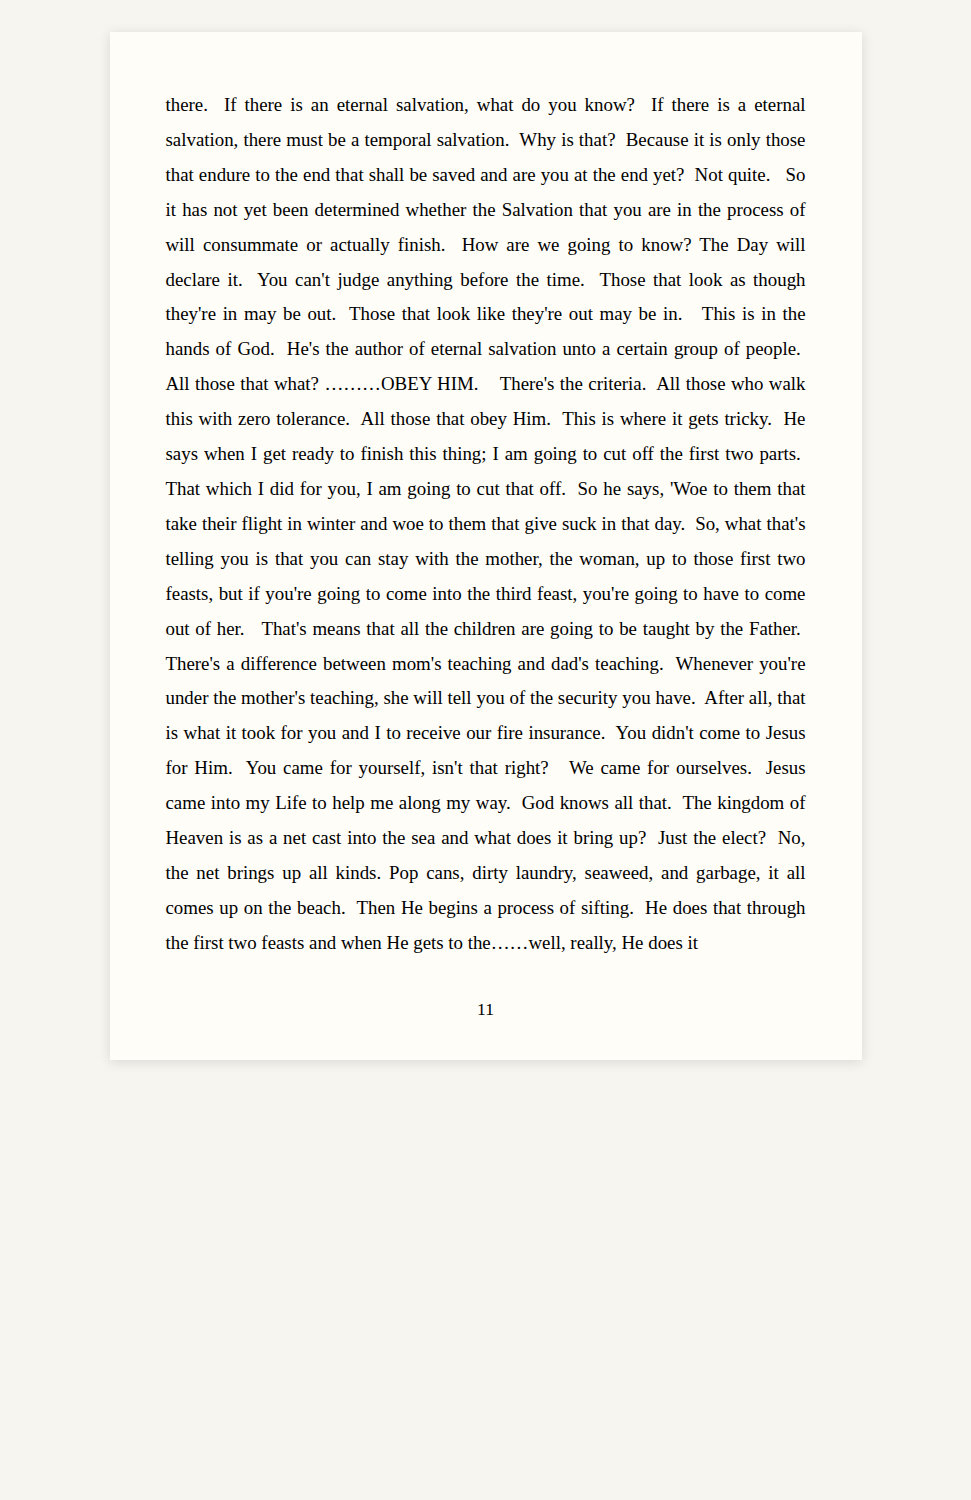there. If there is an eternal salvation, what do you know? If there is a eternal salvation, there must be a temporal salvation. Why is that? Because it is only those that endure to the end that shall be saved and are you at the end yet? Not quite. So it has not yet been determined whether the Salvation that you are in the process of will consummate or actually finish. How are we going to know? The Day will declare it. You can't judge anything before the time. Those that look as though they're in may be out. Those that look like they're out may be in. This is in the hands of God. He's the author of eternal salvation unto a certain group of people. All those that what? ………OBEY HIM. There's the criteria. All those who walk this with zero tolerance. All those that obey Him. This is where it gets tricky. He says when I get ready to finish this thing; I am going to cut off the first two parts. That which I did for you, I am going to cut that off. So he says, 'Woe to them that take their flight in winter and woe to them that give suck in that day. So, what that's telling you is that you can stay with the mother, the woman, up to those first two feasts, but if you're going to come into the third feast, you're going to have to come out of her. That's means that all the children are going to be taught by the Father. There's a difference between mom's teaching and dad's teaching. Whenever you're under the mother's teaching, she will tell you of the security you have. After all, that is what it took for you and I to receive our fire insurance. You didn't come to Jesus for Him. You came for yourself, isn't that right? We came for ourselves. Jesus came into my Life to help me along my way. God knows all that. The kingdom of Heaven is as a net cast into the sea and what does it bring up? Just the elect? No, the net brings up all kinds. Pop cans, dirty laundry, seaweed, and garbage, it all comes up on the beach. Then He begins a process of sifting. He does that through the first two feasts and when He gets to the……well, really, He does it
11